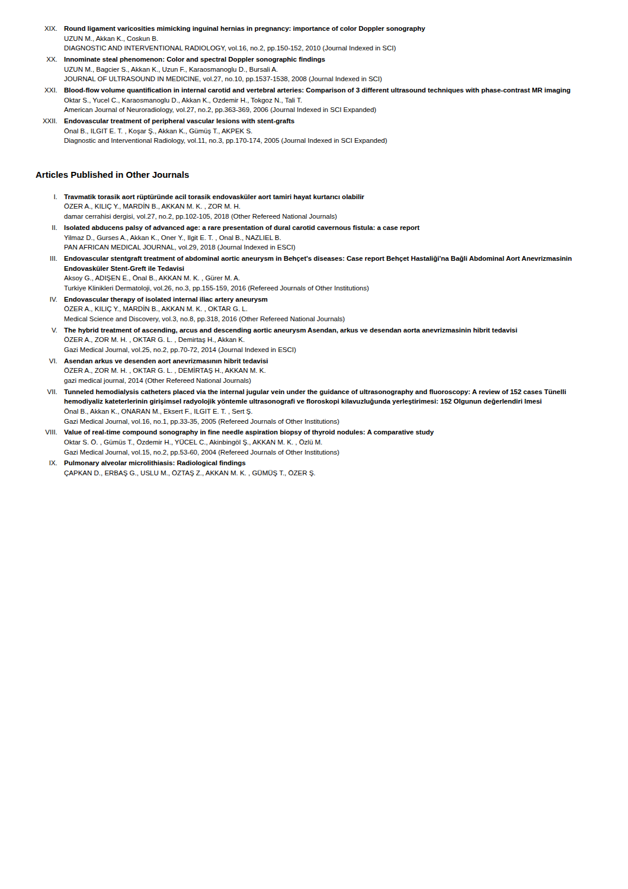Round ligament varicosities mimicking inguinal hernias in pregnancy: importance of color Doppler sonography
UZUN M., Akkan K., Coskun B.
DIAGNOSTIC AND INTERVENTIONAL RADIOLOGY, vol.16, no.2, pp.150-152, 2010 (Journal Indexed in SCI)
Innominate steal phenomenon: Color and spectral Doppler sonographic findings
UZUN M., Bagcier S., Akkan K., Uzun F., Karaosmanoglu D., Bursali A.
JOURNAL OF ULTRASOUND IN MEDICINE, vol.27, no.10, pp.1537-1538, 2008 (Journal Indexed in SCI)
Blood-flow volume quantification in internal carotid and vertebral arteries: Comparison of 3 different ultrasound techniques with phase-contrast MR imaging
Oktar S., Yucel C., Karaosmanoglu D., Akkan K., Ozdemir H., Tokgoz N., Tali T.
American Journal of Neuroradiology, vol.27, no.2, pp.363-369, 2006 (Journal Indexed in SCI Expanded)
Endovascular treatment of peripheral vascular lesions with stent-grafts
Önal B., ILGIT E. T. , Koşar Ş., Akkan K., Gümüş T., AKPEK S.
Diagnostic and Interventional Radiology, vol.11, no.3, pp.170-174, 2005 (Journal Indexed in SCI Expanded)
Articles Published in Other Journals
Travmatik torasik aort rüptüründe acil torasik endovasküler aort tamiri hayat kurtarıcı olabilir
ÖZER A., KILIÇ Y., MARDİN B., AKKAN M. K. , ZOR M. H.
damar cerrahisi dergisi, vol.27, no.2, pp.102-105, 2018 (Other Refereed National Journals)
Isolated abducens palsy of advanced age: a rare presentation of dural carotid cavernous fistula: a case report
Yilmaz D., Gurses A., Akkan K., Oner Y., Ilgit E. T. , Onal B., NAZLIEL B.
PAN AFRICAN MEDICAL JOURNAL, vol.29, 2018 (Journal Indexed in ESCI)
Endovascular stentgraft treatment of abdominal aortic aneurysm in Behçet's diseases: Case report Behçet Hastaliği'na Bağli Abdominal Aort Anevrizmasinin Endovasküler Stent-Greft ile Tedavisi
Aksoy G., ADIŞEN E., Önal B., AKKAN M. K. , Gürer M. A.
Turkiye Klinikleri Dermatoloji, vol.26, no.3, pp.155-159, 2016 (Refereed Journals of Other Institutions)
Endovascular therapy of isolated internal iliac artery aneurysm
ÖZER A., KILIÇ Y., MARDİN B., AKKAN M. K. , OKTAR G. L.
Medical Science and Discovery, vol.3, no.8, pp.318, 2016 (Other Refereed National Journals)
The hybrid treatment of ascending, arcus and descending aortic aneurysm Asendan, arkus ve desendan aorta anevrizmasinin hibrit tedavisi
ÖZER A., ZOR M. H. , OKTAR G. L. , Demirtaş H., Akkan K.
Gazi Medical Journal, vol.25, no.2, pp.70-72, 2014 (Journal Indexed in ESCI)
Asendan arkus ve desenden aort anevrizmasının hibrit tedavisi
ÖZER A., ZOR M. H. , OKTAR G. L. , DEMİRTAŞ H., AKKAN M. K.
gazi medical journal, 2014 (Other Refereed National Journals)
Tunneled hemodialysis catheters placed via the internal jugular vein under the guidance of ultrasonography and fluoroscopy: A review of 152 cases Tünelli hemodiyaliz kateterlerinin girişimsel radyolojik yöntemle ultrasonografi ve floroskopi kilavuzluğunda yerleştirimesi: 152 Olgunun değerlendiri lmesi
Önal B., Akkan K., ONARAN M., Eksert F., ILGIT E. T. , Sert Ş.
Gazi Medical Journal, vol.16, no.1, pp.33-35, 2005 (Refereed Journals of Other Institutions)
Value of real-time compound sonography in fine needle aspiration biopsy of thyroid nodules: A comparative study
Oktar S. Ö. , Gümüs T., Özdemir H., YÜCEL C., Akinbingöl Ş., AKKAN M. K. , Özlü M.
Gazi Medical Journal, vol.15, no.2, pp.53-60, 2004 (Refereed Journals of Other Institutions)
Pulmonary alveolar microlithiasis: Radiological findings
ÇAPKAN D., ERBAŞ G., USLU M., ÖZTAŞ Z., AKKAN M. K. , GÜMÜŞ T., ÖZER Ş.